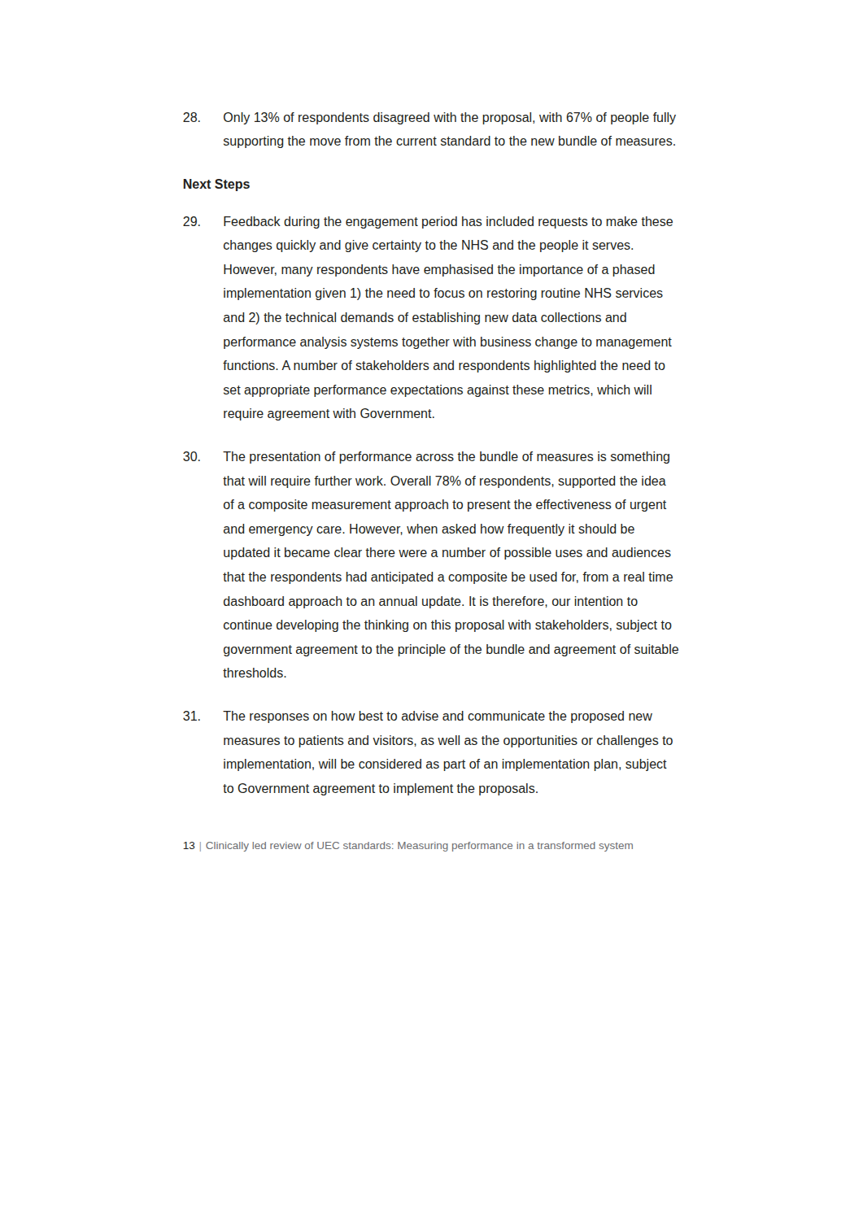28. Only 13% of respondents disagreed with the proposal, with 67% of people fully supporting the move from the current standard to the new bundle of measures.
Next Steps
29. Feedback during the engagement period has included requests to make these changes quickly and give certainty to the NHS and the people it serves. However, many respondents have emphasised the importance of a phased implementation given 1) the need to focus on restoring routine NHS services and 2) the technical demands of establishing new data collections and performance analysis systems together with business change to management functions. A number of stakeholders and respondents highlighted the need to set appropriate performance expectations against these metrics, which will require agreement with Government.
30. The presentation of performance across the bundle of measures is something that will require further work. Overall 78% of respondents, supported the idea of a composite measurement approach to present the effectiveness of urgent and emergency care. However, when asked how frequently it should be updated it became clear there were a number of possible uses and audiences that the respondents had anticipated a composite be used for, from a real time dashboard approach to an annual update. It is therefore, our intention to continue developing the thinking on this proposal with stakeholders, subject to government agreement to the principle of the bundle and agreement of suitable thresholds.
31. The responses on how best to advise and communicate the proposed new measures to patients and visitors, as well as the opportunities or challenges to implementation, will be considered as part of an implementation plan, subject to Government agreement to implement the proposals.
13|Clinically led review of UEC standards: Measuring performance in a transformed system